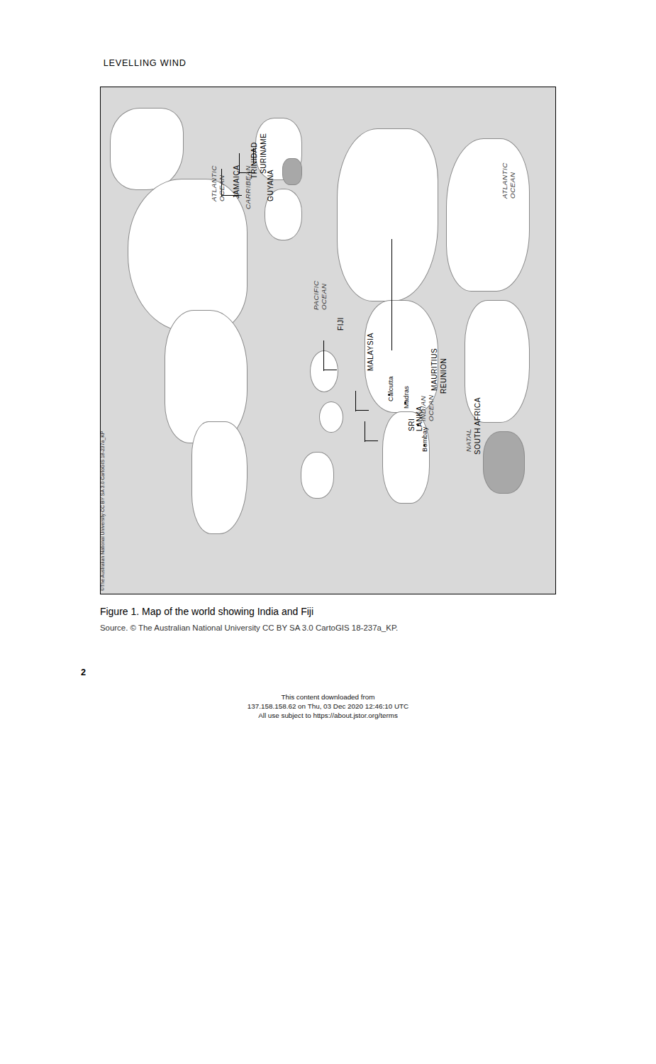LEVELLING WIND
ATLANTIC
OCEAN
JAMAICA
CARRIBEAN
TRINIDAD
SURINAME
GUYANA
PACIFIC
OCEAN
FIJI
MALAYSIA
Calcutta
Madras
Bombay
SRI
LANKA
INDIAN
OCEAN
MAURITIUS
REUNION
NATAL
SOUTH AFRICA
ATLANTIC
OCEAN
©The Australian National University CC BY SA 3.0 CartoGIS 18-237a_KP
Figure 1. Map of the world showing India and Fiji Source. © The Australian National University CC BY SA 3.0 CartoGIS 18-237a_KP.
2
This content downloaded from
137.158.158.62 on Thu, 03 Dec 2020 12:46:10 UTC
All use subject to https://about.jstor.org/terms